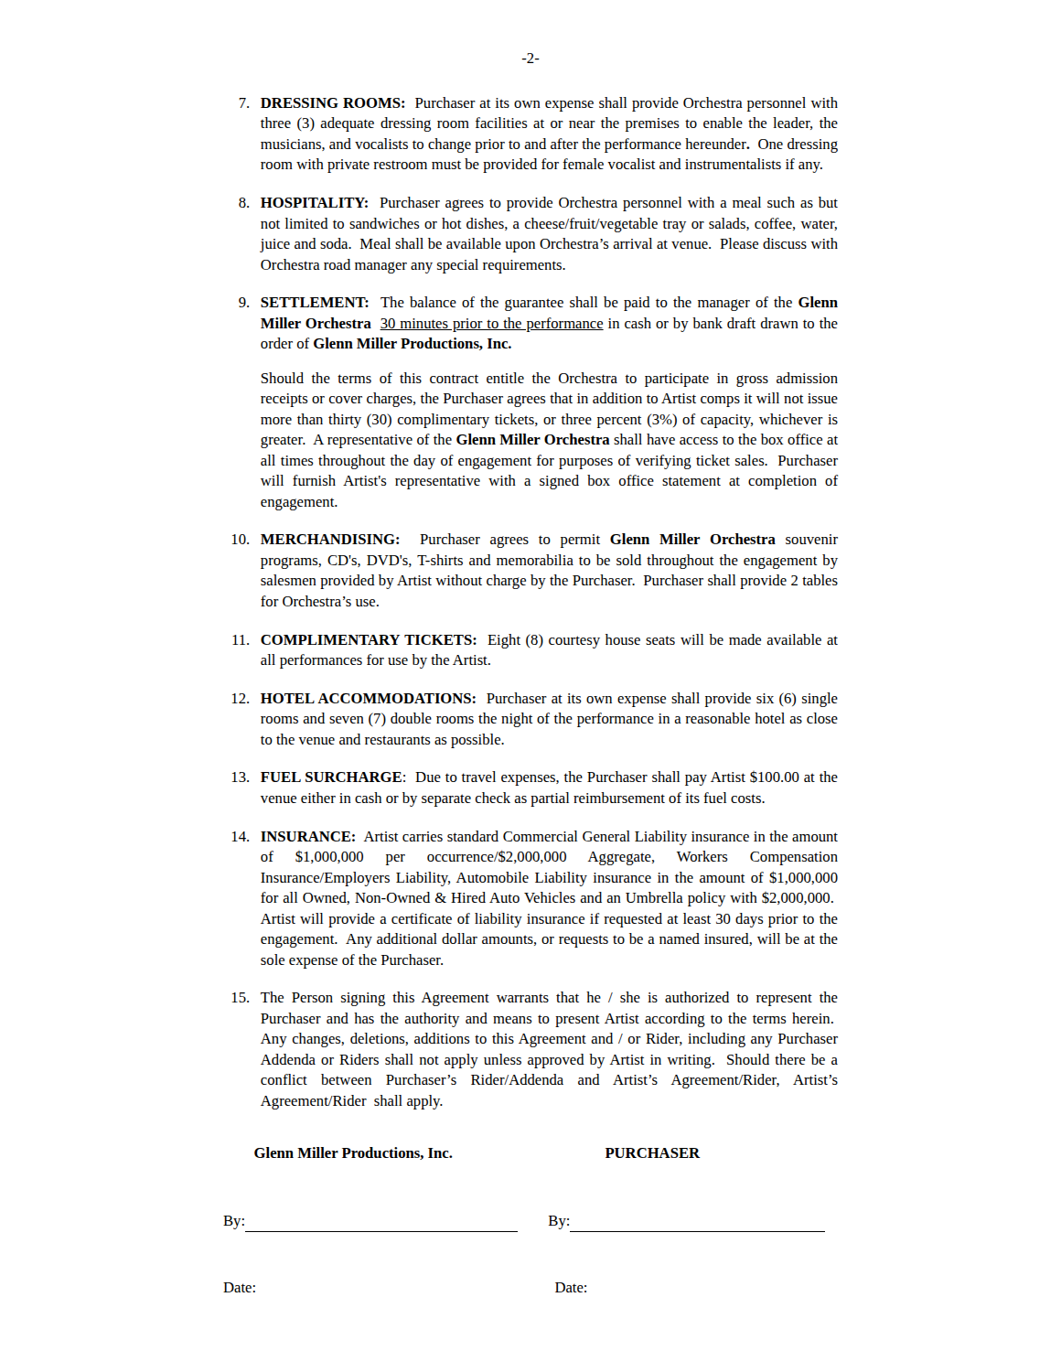-2-
7. DRESSING ROOMS: Purchaser at its own expense shall provide Orchestra personnel with three (3) adequate dressing room facilities at or near the premises to enable the leader, the musicians, and vocalists to change prior to and after the performance hereunder. One dressing room with private restroom must be provided for female vocalist and instrumentalists if any.
8. HOSPITALITY: Purchaser agrees to provide Orchestra personnel with a meal such as but not limited to sandwiches or hot dishes, a cheese/fruit/vegetable tray or salads, coffee, water, juice and soda. Meal shall be available upon Orchestra’s arrival at venue. Please discuss with Orchestra road manager any special requirements.
9. SETTLEMENT: The balance of the guarantee shall be paid to the manager of the Glenn Miller Orchestra 30 minutes prior to the performance in cash or by bank draft drawn to the order of Glenn Miller Productions, Inc.
Should the terms of this contract entitle the Orchestra to participate in gross admission receipts or cover charges, the Purchaser agrees that in addition to Artist comps it will not issue more than thirty (30) complimentary tickets, or three percent (3%) of capacity, whichever is greater. A representative of the Glenn Miller Orchestra shall have access to the box office at all times throughout the day of engagement for purposes of verifying ticket sales. Purchaser will furnish Artist's representative with a signed box office statement at completion of engagement.
10. MERCHANDISING: Purchaser agrees to permit Glenn Miller Orchestra souvenir programs, CD's, DVD's, T-shirts and memorabilia to be sold throughout the engagement by salesmen provided by Artist without charge by the Purchaser. Purchaser shall provide 2 tables for Orchestra’s use.
11. COMPLIMENTARY TICKETS: Eight (8) courtesy house seats will be made available at all performances for use by the Artist.
12. HOTEL ACCOMMODATIONS: Purchaser at its own expense shall provide six (6) single rooms and seven (7) double rooms the night of the performance in a reasonable hotel as close to the venue and restaurants as possible.
13. FUEL SURCHARGE: Due to travel expenses, the Purchaser shall pay Artist $100.00 at the venue either in cash or by separate check as partial reimbursement of its fuel costs.
14. INSURANCE: Artist carries standard Commercial General Liability insurance in the amount of $1,000,000 per occurrence/$2,000,000 Aggregate, Workers Compensation Insurance/Employers Liability, Automobile Liability insurance in the amount of $1,000,000 for all Owned, Non-Owned & Hired Auto Vehicles and an Umbrella policy with $2,000,000. Artist will provide a certificate of liability insurance if requested at least 30 days prior to the engagement. Any additional dollar amounts, or requests to be a named insured, will be at the sole expense of the Purchaser.
15. The Person signing this Agreement warrants that he / she is authorized to represent the Purchaser and has the authority and means to present Artist according to the terms herein. Any changes, deletions, additions to this Agreement and / or Rider, including any Purchaser Addenda or Riders shall not apply unless approved by Artist in writing. Should there be a conflict between Purchaser’s Rider/Addenda and Artist’s Agreement/Rider, Artist’s Agreement/Rider shall apply.
Glenn Miller Productions, Inc.
PURCHASER
By:
By:
Date:
Date: